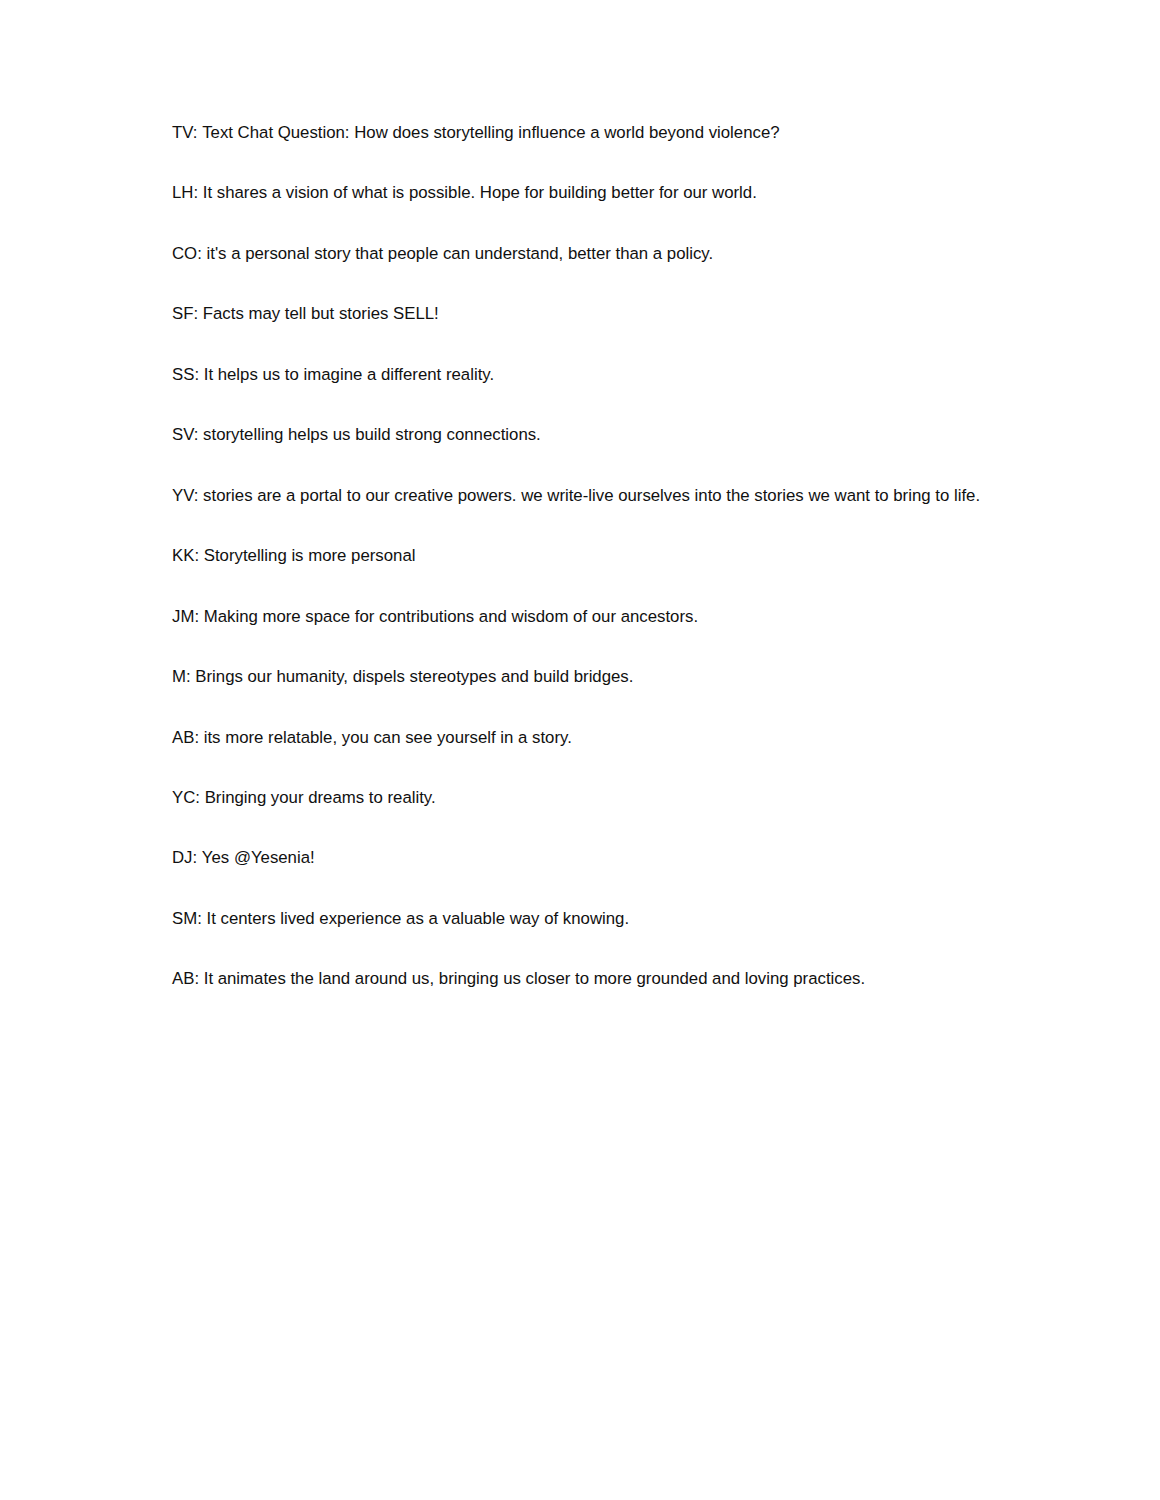TV
Text Chat Question: How does storytelling influence a world beyond violence?
LH
It shares a vision of what is possible. Hope for building better for our world.
CO
it's a personal story that people can understand, better than a policy.
SF
Facts may tell but stories SELL!
SS
It helps us to imagine a different reality.
SV
storytelling helps us build strong connections.
YV
stories are a portal to our creative powers. we write-live ourselves into the stories we want to bring to life.
KK
Storytelling is more personal
JM
Making more space for contributions and wisdom of our ancestors.
M
Brings our humanity, dispels stereotypes and build bridges.
AB
its more relatable, you can see yourself in a story.
YC
Bringing your dreams to reality.
DJ
Yes @Yesenia!
SM
It centers lived experience as a valuable way of knowing.
AB
It animates the land around us, bringing us closer to more grounded and loving practices.